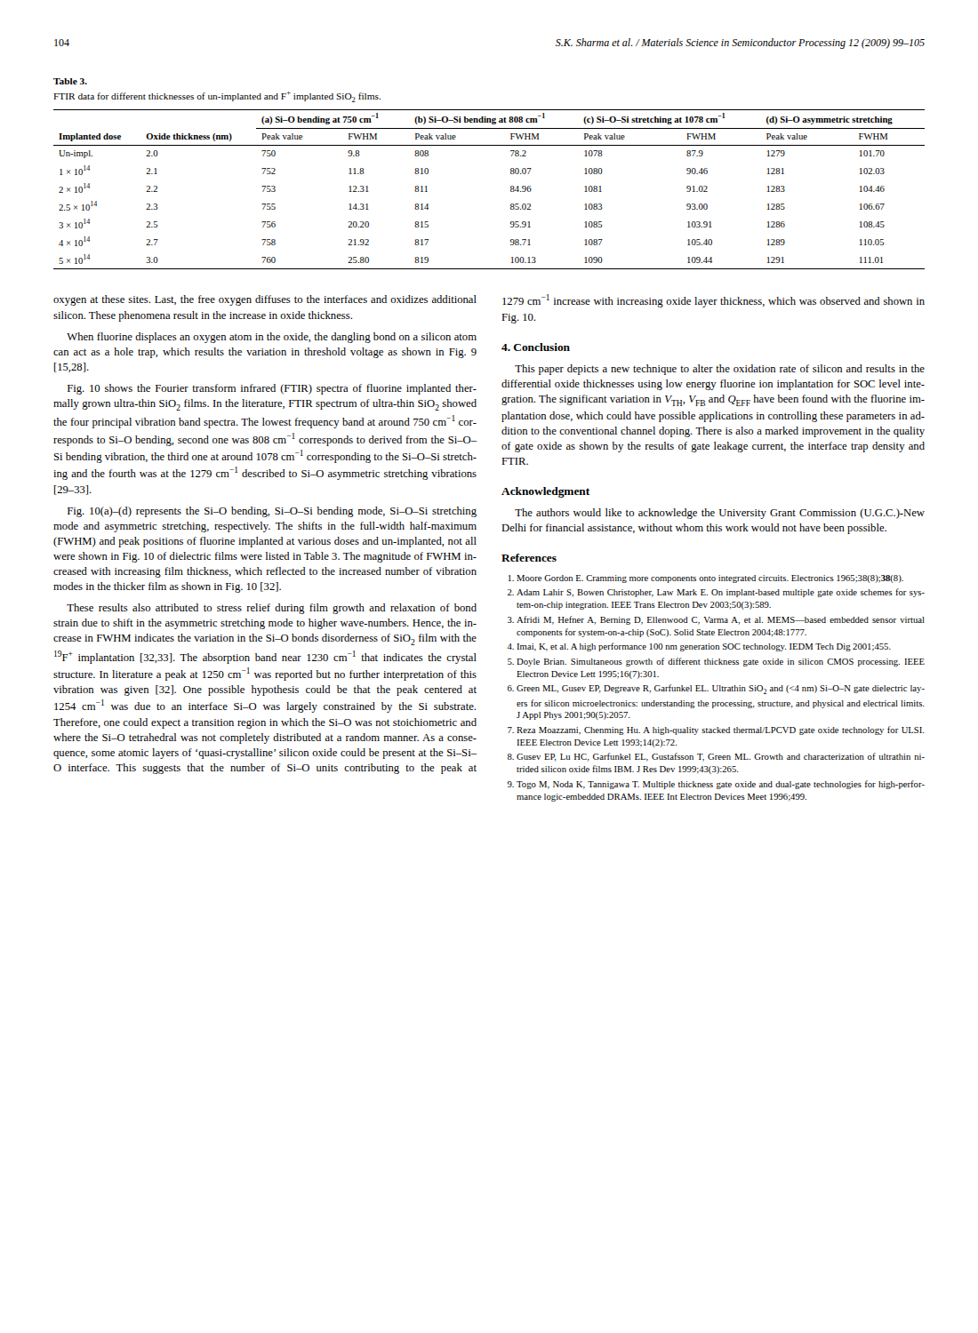104 S.K. Sharma et al. / Materials Science in Semiconductor Processing 12 (2009) 99–105
Table 3.
FTIR data for different thicknesses of un-implanted and F+ implanted SiO2 films.
| Implanted dose | Oxide thickness (nm) | (a) Si–O bending at 750 cm −1 | (b) Si–O–Si bending at 808 cm −1 | (c) Si–O–Si stretching at 1078 cm −1 | (d) Si–O asymmetric stretching |
| --- | --- | --- | --- | --- | --- |
| Peak value | FWHM | Peak value | FWHM | Peak value | FWHM | Peak value | FWHM |
| Un-impl. | 2.0 | 750 | 9.8 | 808 | 78.2 | 1078 | 87.9 | 1279 | 101.70 |
| 1 × 10 14 | 2.1 | 752 | 11.8 | 810 | 80.07 | 1080 | 90.46 | 1281 | 102.03 |
| 2 × 10 14 | 2.2 | 753 | 12.31 | 811 | 84.96 | 1081 | 91.02 | 1283 | 104.46 |
| 2.5 × 10 14 | 2.3 | 755 | 14.31 | 814 | 85.02 | 1083 | 93.00 | 1285 | 106.67 |
| 3 × 10 14 | 2.5 | 756 | 20.20 | 815 | 95.91 | 1085 | 103.91 | 1286 | 108.45 |
| 4 × 10 14 | 2.7 | 758 | 21.92 | 817 | 98.71 | 1087 | 105.40 | 1289 | 110.05 |
| 5 × 10 14 | 3.0 | 760 | 25.80 | 819 | 100.13 | 1090 | 109.44 | 1291 | 111.01 |
oxygen at these sites. Last, the free oxygen diffuses to the interfaces and oxidizes additional silicon. These phenomena result in the increase in oxide thickness.
When fluorine displaces an oxygen atom in the oxide, the dangling bond on a silicon atom can act as a hole trap, which results the variation in threshold voltage as shown in Fig. 9 [15,28].
Fig. 10 shows the Fourier transform infrared (FTIR) spectra of fluorine implanted thermally grown ultra-thin SiO2 films. In the literature, FTIR spectrum of ultra-thin SiO2 showed the four principal vibration band spectra. The lowest frequency band at around 750 cm−1 corresponds to Si–O bending, second one was 808 cm−1 corresponds to derived from the Si–O–Si bending vibration, the third one at around 1078 cm−1 corresponding to the Si–O–Si stretching and the fourth was at the 1279 cm−1 described to Si–O asymmetric stretching vibrations [29–33].
Fig. 10(a)–(d) represents the Si–O bending, Si–O–Si bending mode, Si–O–Si stretching mode and asymmetric stretching, respectively. The shifts in the full-width half-maximum (FWHM) and peak positions of fluorine implanted at various doses and un-implanted, not all were shown in Fig. 10 of dielectric films were listed in Table 3. The magnitude of FWHM increased with increasing film thickness, which reflected to the increased number of vibration modes in the thicker film as shown in Fig. 10 [32].
These results also attributed to stress relief during film growth and relaxation of bond strain due to shift in the asymmetric stretching mode to higher wave-numbers. Hence, the increase in FWHM indicates the variation in the Si–O bonds disorderness of SiO2 film with the 19F+ implantation [32,33]. The absorption band near 1230 cm−1 that indicates the crystal structure. In literature a peak at 1250 cm−1 was reported but no further interpretation of this vibration was given [32]. One possible hypothesis could be that the peak centered at 1254 cm−1 was due to an interface Si–O was largely constrained by the Si substrate. Therefore, one could expect a transition region in which the Si–O was not stoichiometric and where the Si–O tetrahedral was not completely distributed at a random manner. As a consequence, some atomic layers of ‘quasi-crystalline’ silicon oxide could be present at the Si–Si–O interface. This suggests that the number of Si–O units contributing to the peak at 1279 cm−1 increase with increasing oxide layer thickness, which was observed and shown in Fig. 10.
4. Conclusion
This paper depicts a new technique to alter the oxidation rate of silicon and results in the differential oxide thicknesses using low energy fluorine ion implantation for SOC level integration. The significant variation in VTH, VFB and QEFF have been found with the fluorine implantation dose, which could have possible applications in controlling these parameters in addition to the conventional channel doping. There is also a marked improvement in the quality of gate oxide as shown by the results of gate leakage current, the interface trap density and FTIR.
Acknowledgment
The authors would like to acknowledge the University Grant Commission (U.G.C.)-New Delhi for financial assistance, without whom this work would not have been possible.
References
Moore Gordon E. Cramming more components onto integrated circuits. Electronics 1965;38(8);38(8).
Adam Lahir S, Bowen Christopher, Law Mark E. On implant-based multiple gate oxide schemes for system-on-chip integration. IEEE Trans Electron Dev 2003;50(3):589.
Afridi M, Hefner A, Berning D, Ellenwood C, Varma A, et al. MEMS—based embedded sensor virtual components for system-on-a-chip (SoC). Solid State Electron 2004;48:1777.
Imai, K, et al. A high performance 100 nm generation SOC technology. IEDM Tech Dig 2001;455.
Doyle Brian. Simultaneous growth of different thickness gate oxide in silicon CMOS processing. IEEE Electron Device Lett 1995;16(7):301.
Green ML, Gusev EP, Degreave R, Garfunkel EL. Ultrathin SiO2 and (<4 nm) Si–O–N gate dielectric layers for silicon microelectronics: understanding the processing, structure, and physical and electrical limits. J Appl Phys 2001;90(5):2057.
Reza Moazzami, Chenming Hu. A high-quality stacked thermal/LPCVD gate oxide technology for ULSI. IEEE Electron Device Lett 1993;14(2):72.
Gusev EP, Lu HC, Garfunkel EL, Gustafsson T, Green ML. Growth and characterization of ultrathin nitrided silicon oxide films IBM. J Res Dev 1999;43(3):265.
Togo M, Noda K, Tannigawa T. Multiple thickness gate oxide and dual-gate technologies for high-performance logic-embedded DRAMs. IEEE Int Electron Devices Meet 1996;499.